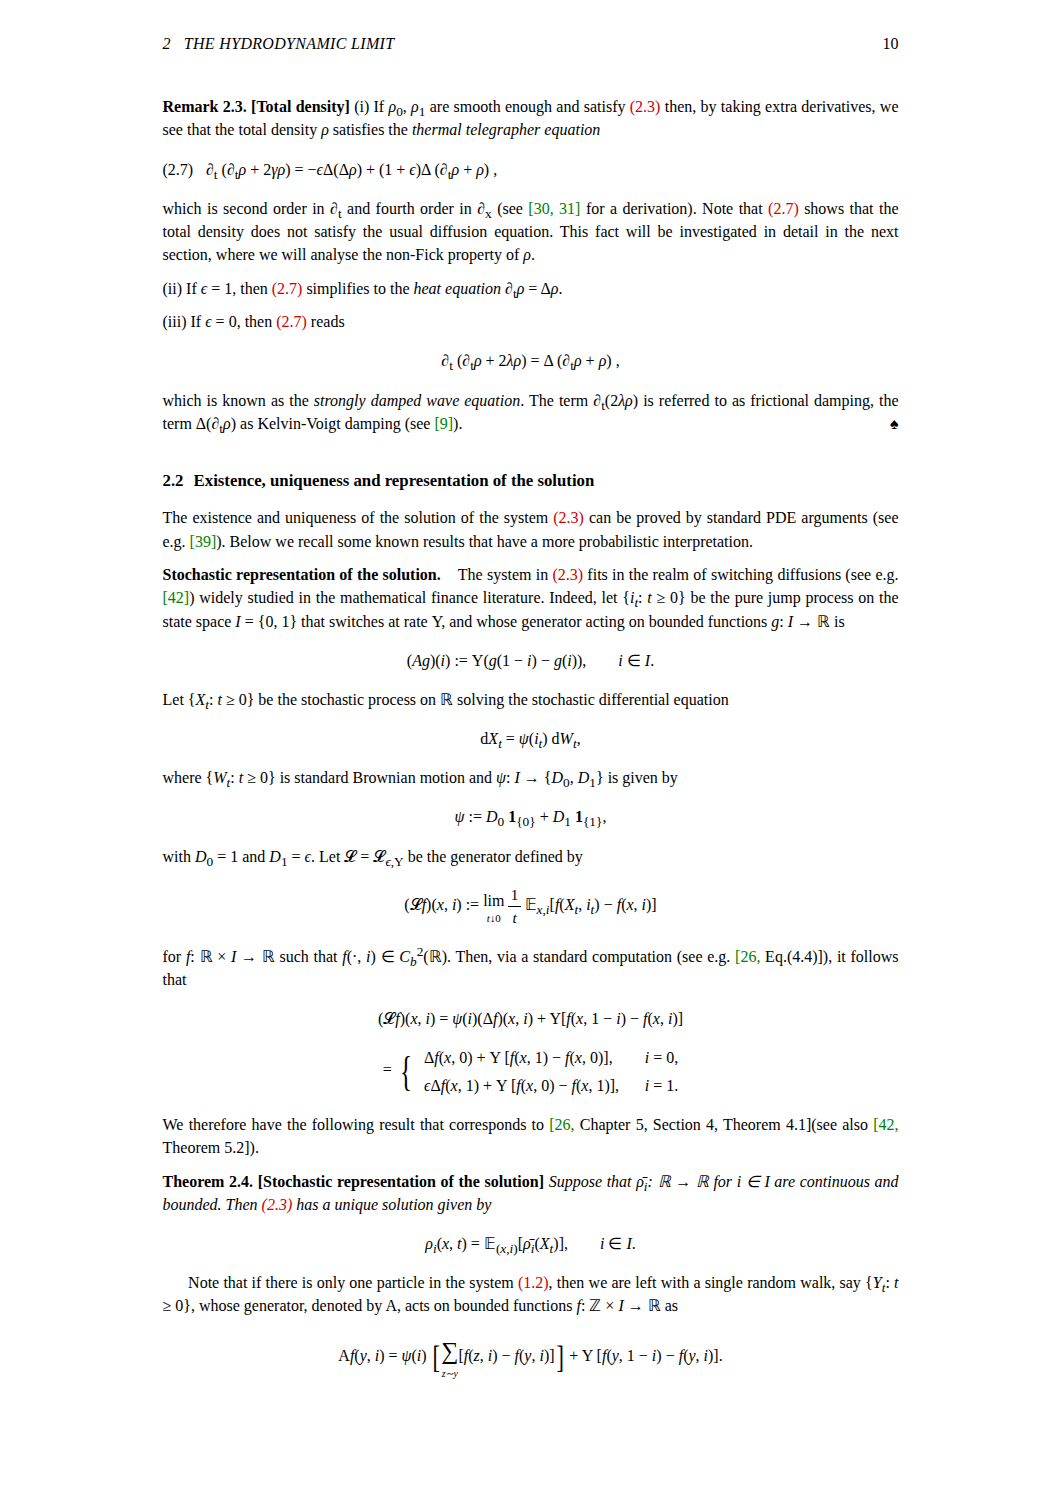2 THE HYDRODYNAMIC LIMIT 10
Remark 2.3. [Total density] (i) If ρ0, ρ1 are smooth enough and satisfy (2.3) then, by taking extra derivatives, we see that the total density ρ satisfies the thermal telegrapher equation
(2.7) ∂t (∂tρ + 2γρ) = −ϵ Δ(Δρ) + (1 + ϵ)Δ (∂tρ + ρ) ,
which is second order in ∂t and fourth order in ∂x (see [30, 31] for a derivation). Note that (2.7) shows that the total density does not satisfy the usual diffusion equation. This fact will be investigated in detail in the next section, where we will analyse the non-Fick property of ρ.
(ii) If ϵ = 1, then (2.7) simplifies to the heat equation ∂tρ = Δρ.
(iii) If ϵ = 0, then (2.7) reads
∂t (∂tρ + 2λρ) = Δ (∂tρ + ρ) ,
which is known as the strongly damped wave equation. The term ∂t(2λρ) is referred to as frictional damping, the term Δ(∂tρ) as Kelvin-Voigt damping (see [9]). ♠
2.2 Existence, uniqueness and representation of the solution
The existence and uniqueness of the solution of the system (2.3) can be proved by standard PDE arguments (see e.g. [39]). Below we recall some known results that have a more probabilistic interpretation.
Stochastic representation of the solution. The system in (2.3) fits in the realm of switching diffusions (see e.g. [42]) widely studied in the mathematical finance literature. Indeed, let {it: t ≥ 0} be the pure jump process on the state space I = {0, 1} that switches at rate Υ, and whose generator acting on bounded functions g: I → ℝ is
(Ag)(i) := Υ(g(1 − i) − g(i)), i ∈ I.
Let {Xt: t ≥ 0} be the stochastic process on ℝ solving the stochastic differential equation
dXt = ψ(it) dWt,
where {Wt: t ≥ 0} is standard Brownian motion and ψ: I → {D0, D1} is given by
ψ := D0 1{0} + D1 1{1},
with D0 = 1 and D1 = ϵ. Let 𝓛 = 𝓛ϵ,Υ be the generator defined by
(𝓛f)(x, i) := limt↓0 1 t 𝔼x,i[f(Xt, it) − f(x, i)]
for f: ℝ × I → ℝ such that f(·, i) ∈ Cb2(ℝ). Then, via a standard computation (see e.g. [26, Eq.(4.4)]), it follows that
(𝓛f)(x, i) = ψ(i)(Δf)(x, i) + Υ[f(x, 1 − i) − f(x, i)]
= { Δf(x, 0) + Υ [f(x, 1) − f(x, 0)], i = 0, ϵ Δf(x, 1) + Υ [f(x, 0) − f(x, 1)], i = 1.
We therefore have the following result that corresponds to [26, Chapter 5, Section 4, Theorem 4.1](see also [42, Theorem 5.2]).
Theorem 2.4. [Stochastic representation of the solution] Suppose that ρ̄i: ℝ → ℝ for i ∈ I are continuous and bounded. Then (2.3) has a unique solution given by
ρi(x, t) = 𝔼(x,i)[ρ̄i(Xt)], i ∈ I.
Note that if there is only one particle in the system (1.2), then we are left with a single random walk, say {Yt: t ≥ 0}, whose generator, denoted by A, acts on bounded functions f: ℤ × I → ℝ as
Af(y, i) = ψ(i) [∑z∼y[f(z, i) − f(y, i)]] + Υ [f(y, 1 − i) − f(y, i)].